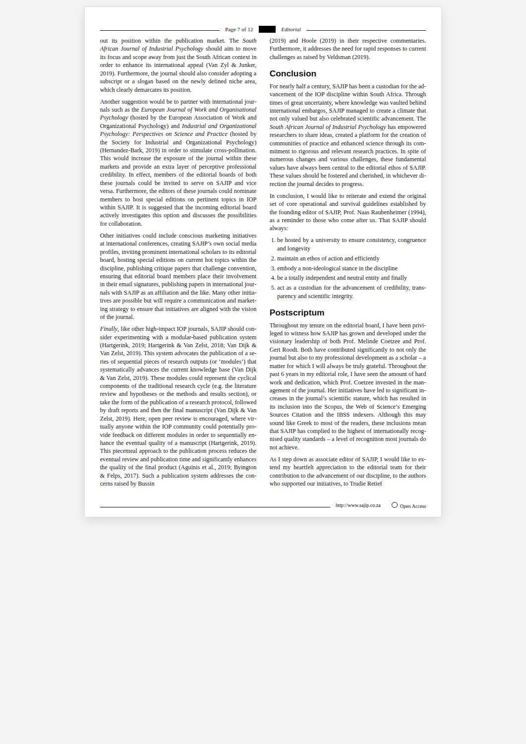Page 7 of 12 Editorial
out its position within the publication market. The South African Journal of Industrial Psychology should aim to move its focus and scope away from just the South African context in order to enhance its international appeal (Van Zyl & Junker, 2019). Furthermore, the journal should also consider adopting a subscript or a slogan based on the newly defined niche area, which clearly demarcates its position.
Another suggestion would be to partner with international journals such as the European Journal of Work and Organisational Psychology (hosted by the European Association of Work and Organizational Psychology) and Industrial and Organizational Psychology: Perspectives on Science and Practice (hosted by the Society for Industrial and Organizational Psychology) (Hernandez-Bark, 2019) in order to stimulate cross-pollination. This would increase the exposure of the journal within these markets and provide an extra layer of perceptive professional credibility. In effect, members of the editorial boards of both these journals could be invited to serve on SAJIP and vice versa. Furthermore, the editors of these journals could nominate members to host special editions on pertinent topics in IOP within SAJIP. It is suggested that the incoming editorial board actively investigates this option and discusses the possibilities for collaboration.
Other initiatives could include conscious marketing initiatives at international conferences, creating SAJIP’s own social media profiles, inviting prominent international scholars to its editorial board, hosting special editions on current hot topics within the discipline, publishing critique papers that challenge convention, ensuring that editorial board members place their involvement in their email signatures, publishing papers in international journals with SAJIP as an affiliation and the like. Many other initiatives are possible but will require a communication and marketing strategy to ensure that initiatives are aligned with the vision of the journal.
Finally, like other high-impact IOP journals, SAJIP should consider experimenting with a modular-based publication system (Hartgerink, 2019; Hartgerink & Van Zelst, 2018; Van Dijk & Van Zelst, 2019). This system advocates the publication of a series of sequential pieces of research outputs (or ‘modules’) that systematically advances the current knowledge base (Van Dijk & Van Zelst, 2019). These modules could represent the cyclical components of the traditional research cycle (e.g. the literature review and hypotheses or the methods and results section), or take the form of the publication of a research protocol, followed by draft reports and then the final manuscript (Van Dijk & Van Zelst, 2019). Here, open peer review is encouraged, where virtually anyone within the IOP community could potentially provide feedback on different modules in order to sequentially enhance the eventual quality of a manuscript (Hartgerink, 2019). This piecemeal approach to the publication process reduces the eventual review and publication time and significantly enhances the quality of the final product (Aguinis et al., 2019; Byington & Felps, 2017). Such a publication system addresses the concerns raised by Bussin
(2019) and Hoole (2019) in their respective commentaries. Furthermore, it addresses the need for rapid responses to current challenges as raised by Veldsman (2019).
Conclusion
For nearly half a century, SAJIP has been a custodian for the advancement of the IOP discipline within South Africa. Through times of great uncertainty, where knowledge was vaulted behind international embargos, SAJIP managed to create a climate that not only valued but also celebrated scientific advancement. The South African Journal of Industrial Psychology has empowered researchers to share ideas, created a platform for the creation of communities of practice and enhanced science through its commitment to rigorous and relevant research practices. In spite of numerous changes and various challenges, these fundamental values have always been central to the editorial ethos of SAJIP. These values should be fostered and cherished, in whichever direction the journal decides to progress.
In conclusion, I would like to reiterate and extend the original set of core operational and survival guidelines established by the founding editor of SAJIP, Prof. Naas Raubenheimer (1994), as a reminder to those who come after us. That SAJIP should always:
be hosted by a university to ensure consistency, congruence and longevity
maintain an ethos of action and efficiently
embody a non-ideological stance in the discipline
be a totally independent and neutral entity and finally
act as a custodian for the advancement of credibility, transparency and scientific integrity.
Postscriptum
Throughout my tenure on the editorial board, I have been privileged to witness how SAJIP has grown and developed under the visionary leadership of both Prof. Melinde Coetzee and Prof. Gert Roodt. Both have contributed significantly to not only the journal but also to my professional development as a scholar – a matter for which I will always be truly grateful. Throughout the past 6 years in my editorial role, I have seen the amount of hard work and dedication, which Prof. Coetzee invested in the management of the journal. Her initiatives have led to significant increases in the journal’s scientific stature, which has resulted in its inclusion into the Scopus, the Web of Science’s Emerging Sources Citation and the IBSS indexers. Although this may sound like Greek to most of the readers, these inclusions mean that SAJIP has complied to the highest of internationally recognised quality standards – a level of recognition most journals do not achieve.
As I step down as associate editor of SAJIP, I would like to extend my heartfelt appreciation to the editorial team for their contribution to the advancement of our discipline, to the authors who supported our initiatives, to Trudie Retief
http://www.sajip.co.za Open Access